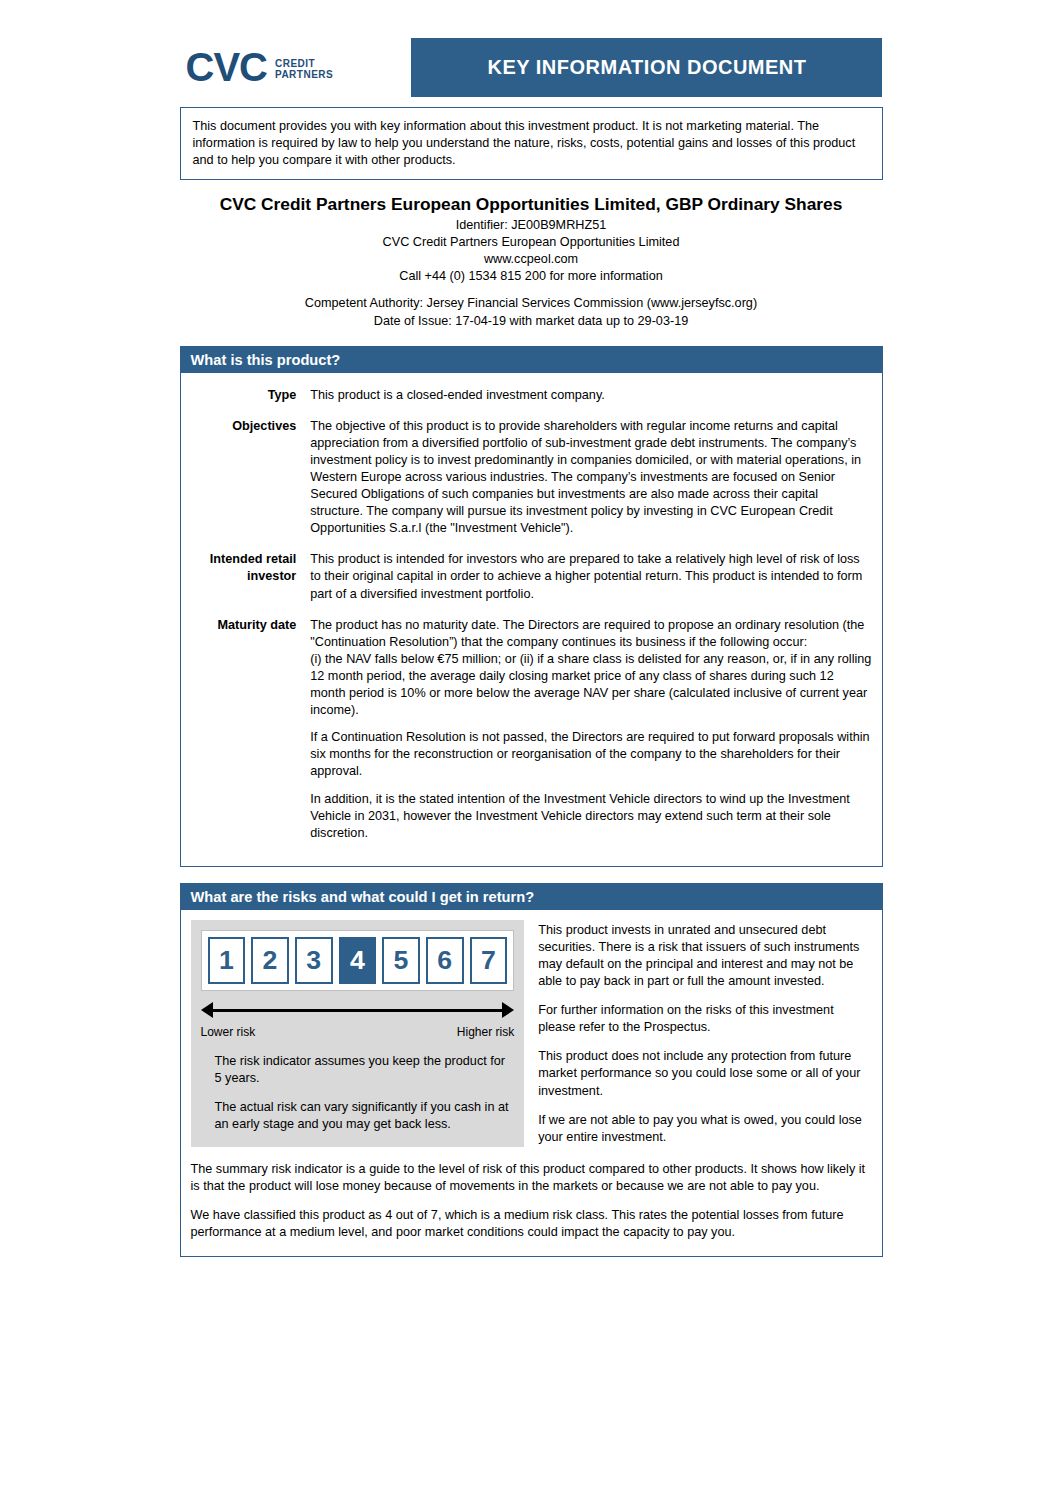CVC CREDIT
PARTNERS
KEY INFORMATION DOCUMENT
This document provides you with key information about this investment product. It is not marketing material. The information is required by law to help you understand the nature, risks, costs, potential gains and losses of this product and to help you compare it with other products.
CVC Credit Partners European Opportunities Limited, GBP Ordinary Shares
Identifier: JE00B9MRHZ51
CVC Credit Partners European Opportunities Limited
www.ccpeol.com
Call +44 (0) 1534 815 200 for more information
Competent Authority: Jersey Financial Services Commission (www.jerseyfsc.org)
Date of Issue: 17-04-19 with market data up to 29-03-19
What is this product?
| Type | This product is a closed-ended investment company. |
| Objectives | The objective of this product is to provide shareholders with regular income returns and capital appreciation from a diversified portfolio of sub-investment grade debt instruments. The company’s investment policy is to invest predominantly in companies domiciled, or with material operations, in Western Europe across various industries. The company’s investments are focused on Senior Secured Obligations of such companies but investments are also made across their capital structure. The company will pursue its investment policy by investing in CVC European Credit Opportunities S.a.r.l (the "Investment Vehicle"). |
| Intended retail investor | This product is intended for investors who are prepared to take a relatively high level of risk of loss to their original capital in order to achieve a higher potential return. This product is intended to form part of a diversified investment portfolio. |
| Maturity date | The product has no maturity date. The Directors are required to propose an ordinary resolution (the "Continuation Resolution”) that the company continues its business if the following occur: (i) the NAV falls below €75 million; or (ii) if a share class is delisted for any reason, or, if in any rolling 12 month period, the average daily closing market price of any class of shares during such 12 month period is 10% or more below the average NAV per share (calculated inclusive of current year income). If a Continuation Resolution is not passed, the Directors are required to put forward proposals within six months for the reconstruction or reorganisation of the company to the shareholders for their approval. In addition, it is the stated intention of the Investment Vehicle directors to wind up the Investment Vehicle in 2031, however the Investment Vehicle directors may extend such term at their sole discretion. |
What are the risks and what could I get in return?
1
2
3
4
5
6
7
Lower risk Higher risk
The risk indicator assumes you keep the product for 5 years.
The actual risk can vary significantly if you cash in at an early stage and you may get back less.
This product invests in unrated and unsecured debt securities. There is a risk that issuers of such instruments may default on the principal and interest and may not be able to pay back in part or full the amount invested.
For further information on the risks of this investment please refer to the Prospectus.
This product does not include any protection from future market performance so you could lose some or all of your investment.
If we are not able to pay you what is owed, you could lose your entire investment.
The summary risk indicator is a guide to the level of risk of this product compared to other products. It shows how likely it is that the product will lose money because of movements in the markets or because we are not able to pay you.
We have classified this product as 4 out of 7, which is a medium risk class. This rates the potential losses from future performance at a medium level, and poor market conditions could impact the capacity to pay you.